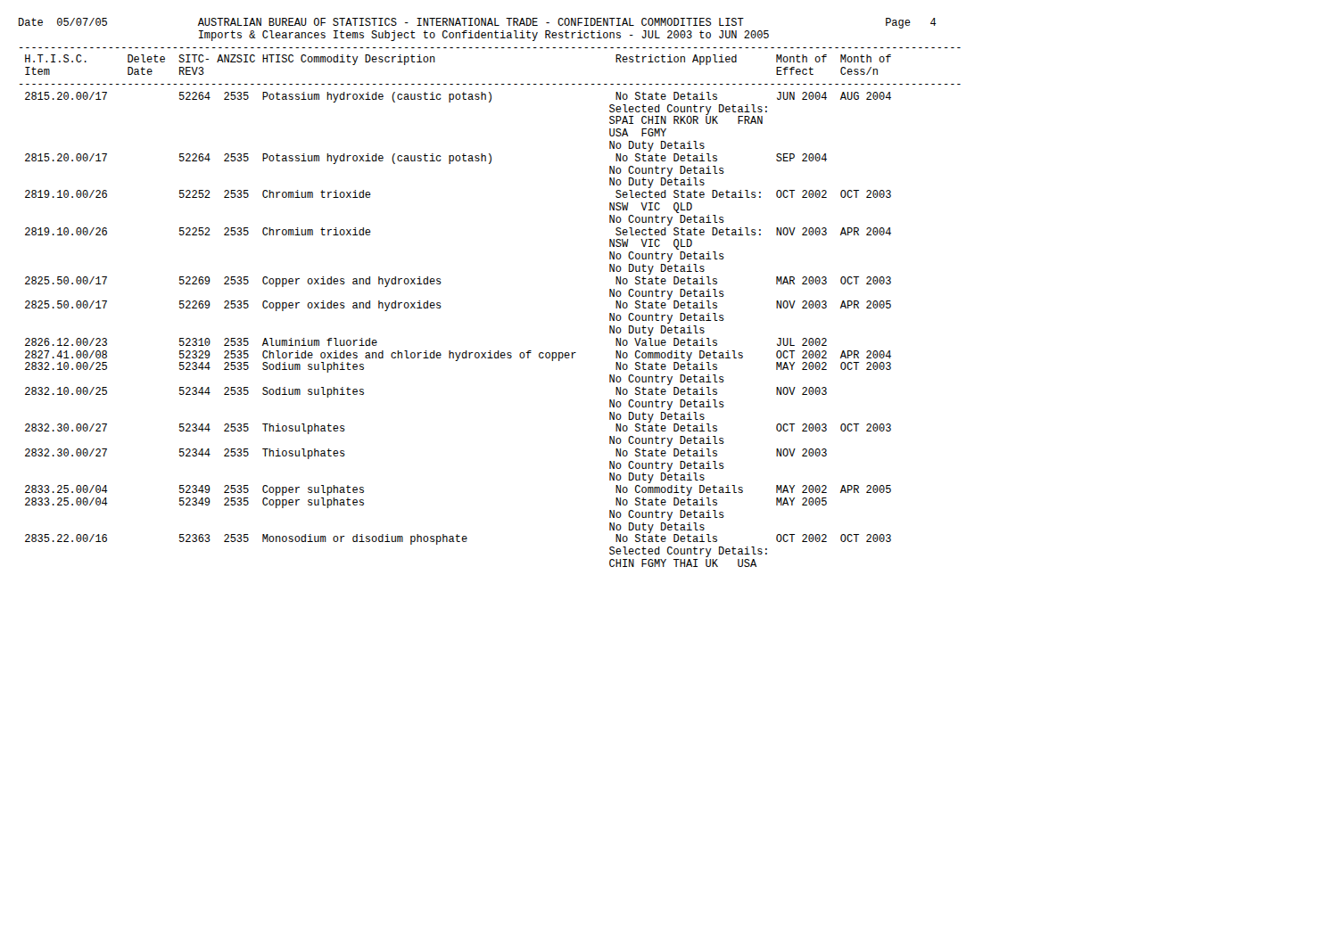Date  05/07/05              AUSTRALIAN BUREAU OF STATISTICS - INTERNATIONAL TRADE - CONFIDENTIAL COMMODITIES LIST                      Page   4
                            Imports & Clearances Items Subject to Confidentiality Restrictions - JUL 2003 to JUN 2005
---------------------------------------------------------------------------------------------------------------------------------------------------
 H.T.I.S.C.      Delete  SITC- ANZSIC HTISC Commodity Description                            Restriction Applied      Month of  Month of
 Item            Date    REV3                                                                                         Effect    Cess/n
---------------------------------------------------------------------------------------------------------------------------------------------------
 2815.20.00/17           52264  2535  Potassium hydroxide (caustic potash)                   No State Details         JUN 2004  AUG 2004
                                                                                            Selected Country Details:
                                                                                            SPAI CHIN RKOR UK   FRAN
                                                                                            USA  FGMY
                                                                                            No Duty Details
 2815.20.00/17           52264  2535  Potassium hydroxide (caustic potash)                   No State Details         SEP 2004
                                                                                            No Country Details
                                                                                            No Duty Details
 2819.10.00/26           52252  2535  Chromium trioxide                                      Selected State Details:  OCT 2002  OCT 2003
                                                                                            NSW  VIC  QLD
                                                                                            No Country Details
 2819.10.00/26           52252  2535  Chromium trioxide                                      Selected State Details:  NOV 2003  APR 2004
                                                                                            NSW  VIC  QLD
                                                                                            No Country Details
                                                                                            No Duty Details
 2825.50.00/17           52269  2535  Copper oxides and hydroxides                           No State Details         MAR 2003  OCT 2003
                                                                                            No Country Details
 2825.50.00/17           52269  2535  Copper oxides and hydroxides                           No State Details         NOV 2003  APR 2005
                                                                                            No Country Details
                                                                                            No Duty Details
 2826.12.00/23           52310  2535  Aluminium fluoride                                     No Value Details         JUL 2002
 2827.41.00/08           52329  2535  Chloride oxides and chloride hydroxides of copper      No Commodity Details     OCT 2002  APR 2004
 2832.10.00/25           52344  2535  Sodium sulphites                                       No State Details         MAY 2002  OCT 2003
                                                                                            No Country Details
 2832.10.00/25           52344  2535  Sodium sulphites                                       No State Details         NOV 2003
                                                                                            No Country Details
                                                                                            No Duty Details
 2832.30.00/27           52344  2535  Thiosulphates                                          No State Details         OCT 2003  OCT 2003
                                                                                            No Country Details
 2832.30.00/27           52344  2535  Thiosulphates                                          No State Details         NOV 2003
                                                                                            No Country Details
                                                                                            No Duty Details
 2833.25.00/04           52349  2535  Copper sulphates                                       No Commodity Details     MAY 2002  APR 2005
 2833.25.00/04           52349  2535  Copper sulphates                                       No State Details         MAY 2005
                                                                                            No Country Details
                                                                                            No Duty Details
 2835.22.00/16           52363  2535  Monosodium or disodium phosphate                       No State Details         OCT 2002  OCT 2003
                                                                                            Selected Country Details:
                                                                                            CHIN FGMY THAI UK   USA